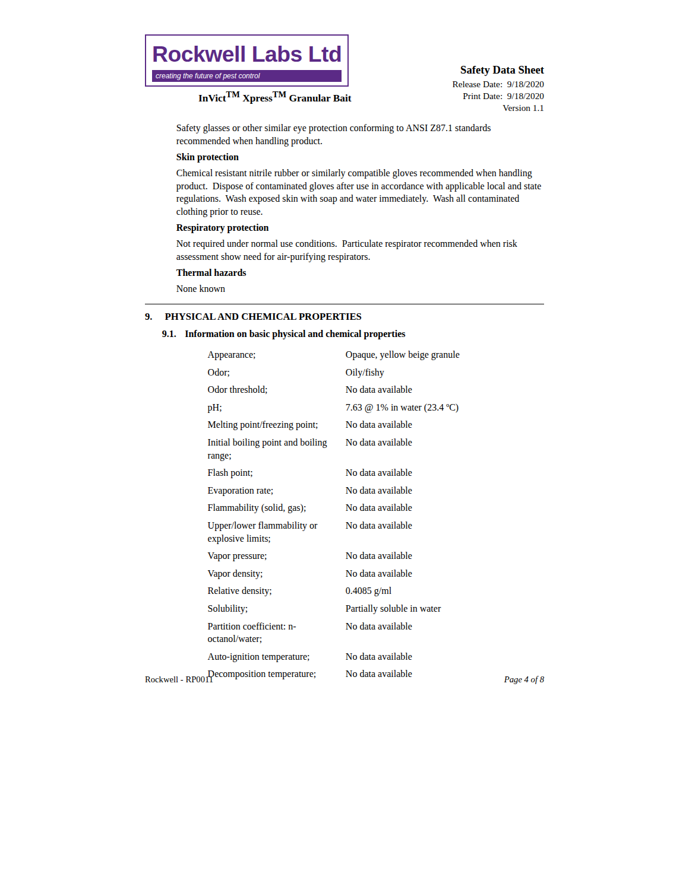Rockwell Labs Ltd
creating the future of pest control
Safety Data Sheet
Release Date: 9/18/2020
Print Date: 9/18/2020
Version 1.1
InVictTM XpressTM Granular Bait
Safety glasses or other similar eye protection conforming to ANSI Z87.1 standards recommended when handling product.
Skin protection
Chemical resistant nitrile rubber or similarly compatible gloves recommended when handling product. Dispose of contaminated gloves after use in accordance with applicable local and state regulations. Wash exposed skin with soap and water immediately. Wash all contaminated clothing prior to reuse.
Respiratory protection
Not required under normal use conditions. Particulate respirator recommended when risk assessment show need for air-purifying respirators.
Thermal hazards
None known
9. PHYSICAL AND CHEMICAL PROPERTIES
9.1. Information on basic physical and chemical properties
| Appearance; | Opaque, yellow beige granule |
| Odor; | Oily/fishy |
| Odor threshold; | No data available |
| pH; | 7.63 @ 1% in water (23.4 ºC) |
| Melting point/freezing point; | No data available |
| Initial boiling point and boiling range; | No data available |
| Flash point; | No data available |
| Evaporation rate; | No data available |
| Flammability (solid, gas); | No data available |
| Upper/lower flammability or explosive limits; | No data available |
| Vapor pressure; | No data available |
| Vapor density; | No data available |
| Relative density; | 0.4085 g/ml |
| Solubility; | Partially soluble in water |
| Partition coefficient: n-octanol/water; | No data available |
| Auto-ignition temperature; | No data available |
| Decomposition temperature; | No data available |
Rockwell - RP0011
Page 4 of 8